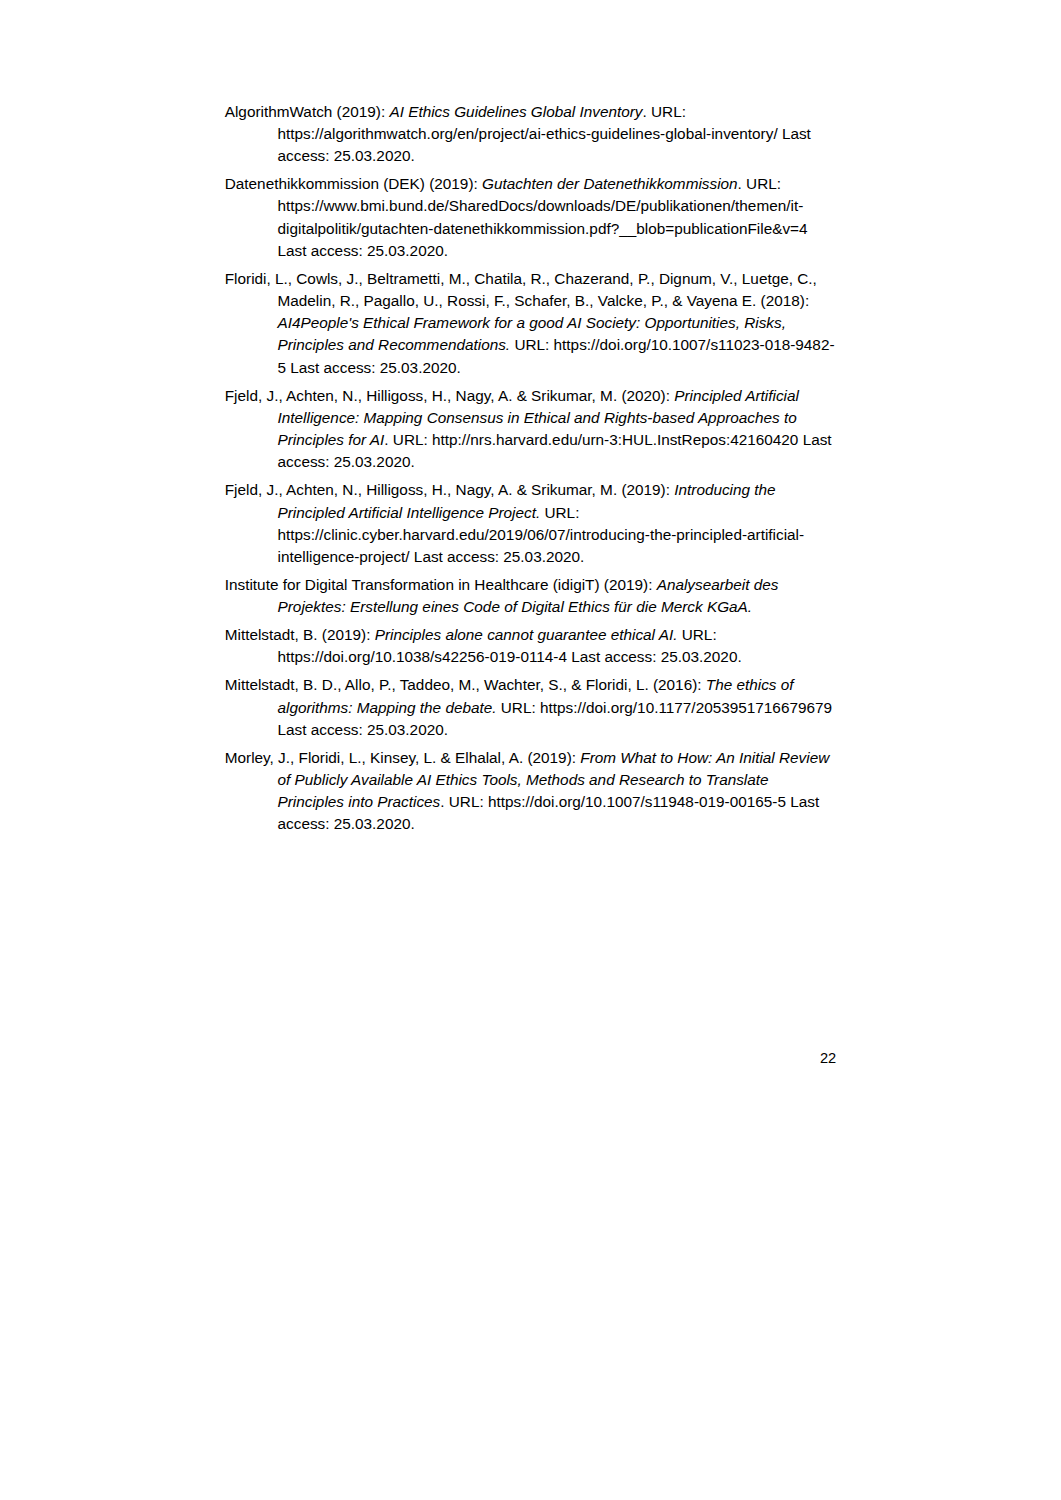AlgorithmWatch (2019): AI Ethics Guidelines Global Inventory. URL: https://algorithmwatch.org/en/project/ai-ethics-guidelines-global-inventory/ Last access: 25.03.2020.
Datenethikkommission (DEK) (2019): Gutachten der Datenethikkommission. URL: https://www.bmi.bund.de/SharedDocs/downloads/DE/publikationen/themen/it-digitalpolitik/gutachten-datenethikkommission.pdf?__blob=publicationFile&v=4 Last access: 25.03.2020.
Floridi, L., Cowls, J., Beltrametti, M., Chatila, R., Chazerand, P., Dignum, V., Luetge, C., Madelin, R., Pagallo, U., Rossi, F., Schafer, B., Valcke, P., & Vayena E. (2018): AI4People's Ethical Framework for a good AI Society: Opportunities, Risks, Principles and Recommendations. URL: https://doi.org/10.1007/s11023-018-9482-5 Last access: 25.03.2020.
Fjeld, J., Achten, N., Hilligoss, H., Nagy, A. & Srikumar, M. (2020): Principled Artificial Intelligence: Mapping Consensus in Ethical and Rights-based Approaches to Principles for AI. URL: http://nrs.harvard.edu/urn-3:HUL.InstRepos:42160420 Last access: 25.03.2020.
Fjeld, J., Achten, N., Hilligoss, H., Nagy, A. & Srikumar, M. (2019): Introducing the Principled Artificial Intelligence Project. URL: https://clinic.cyber.harvard.edu/2019/06/07/introducing-the-principled-artificial-intelligence-project/ Last access: 25.03.2020.
Institute for Digital Transformation in Healthcare (idigiT) (2019): Analysearbeit des Projektes: Erstellung eines Code of Digital Ethics für die Merck KGaA.
Mittelstadt, B. (2019): Principles alone cannot guarantee ethical AI. URL: https://doi.org/10.1038/s42256-019-0114-4 Last access: 25.03.2020.
Mittelstadt, B. D., Allo, P., Taddeo, M., Wachter, S., & Floridi, L. (2016): The ethics of algorithms: Mapping the debate. URL: https://doi.org/10.1177/2053951716679679 Last access: 25.03.2020.
Morley, J., Floridi, L., Kinsey, L. & Elhalal, A. (2019): From What to How: An Initial Review of Publicly Available AI Ethics Tools, Methods and Research to Translate Principles into Practices. URL: https://doi.org/10.1007/s11948-019-00165-5 Last access: 25.03.2020.
22